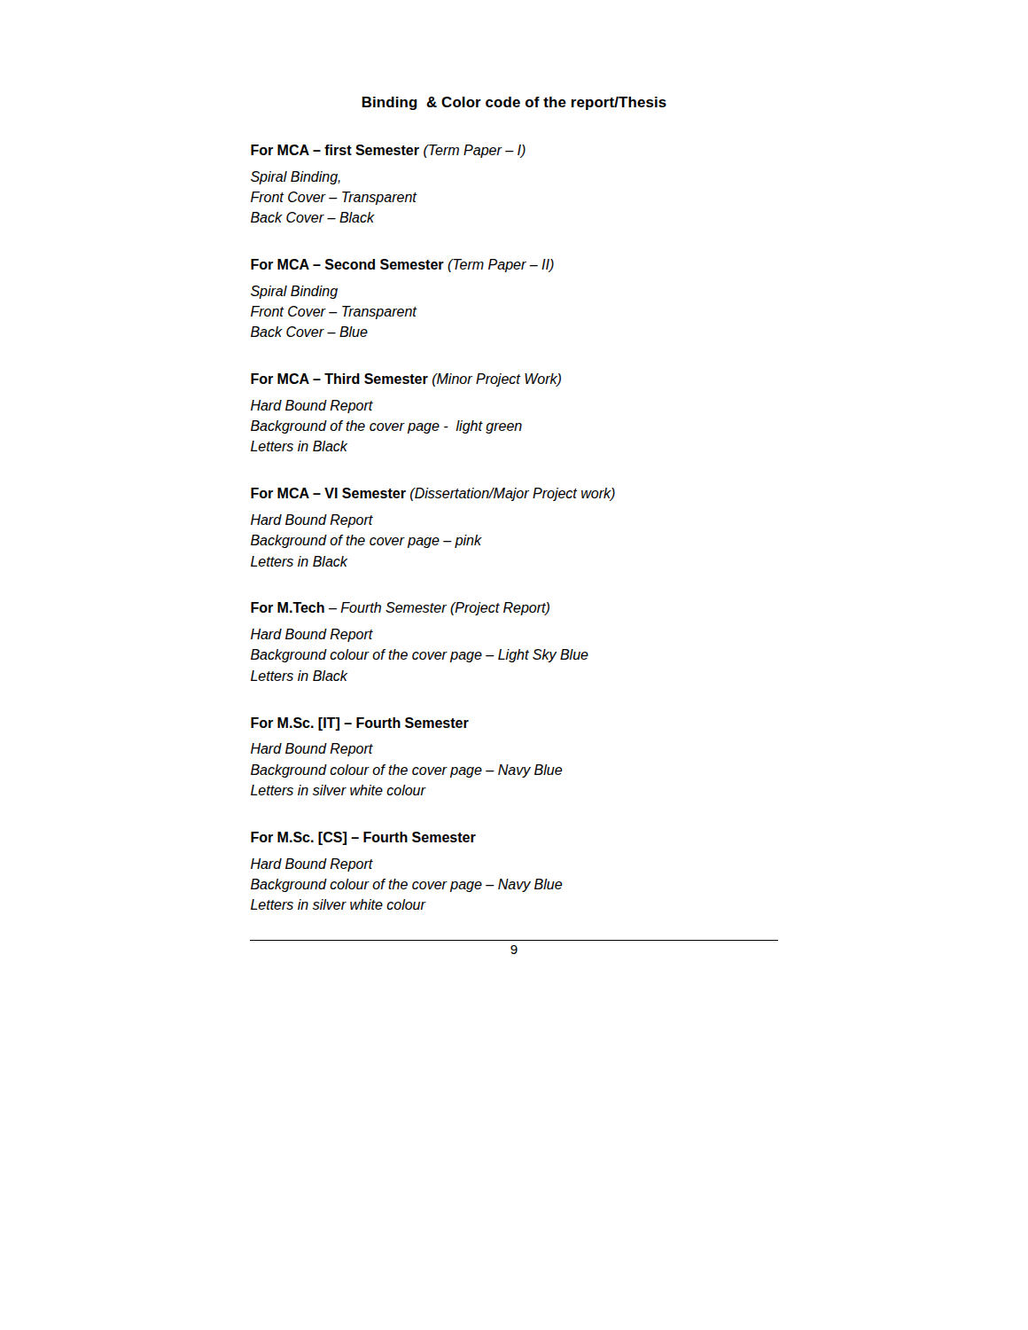Binding & Color code of the report/Thesis
For MCA – first Semester (Term Paper – I)
Spiral Binding,
Front Cover – Transparent
Back Cover – Black
For MCA – Second Semester (Term Paper – II)
Spiral Binding
Front Cover – Transparent
Back Cover – Blue
For MCA – Third Semester (Minor Project Work)
Hard Bound Report
Background of the cover page - light green
Letters in Black
For MCA – VI Semester (Dissertation/Major Project work)
Hard Bound Report
Background of the cover page – pink
Letters in Black
For M.Tech – Fourth Semester (Project Report)
Hard Bound Report
Background colour of the cover page – Light Sky Blue
Letters in Black
For M.Sc. [IT] – Fourth Semester
Hard Bound Report
Background colour of the cover page – Navy Blue
Letters in silver white colour
For M.Sc. [CS] – Fourth Semester
Hard Bound Report
Background colour of the cover page – Navy Blue
Letters in silver white colour
9